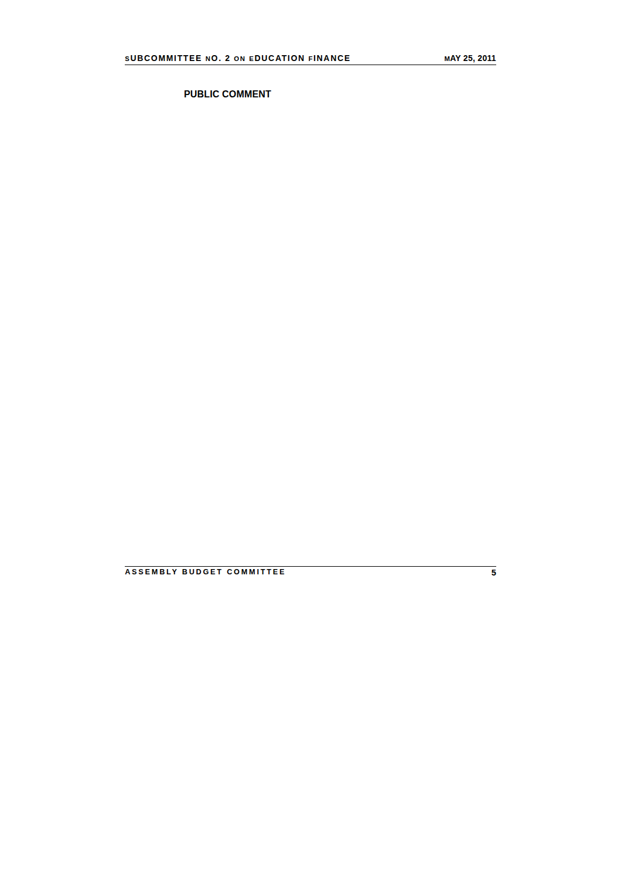SUBCOMMITTEE NO. 2 ON EDUCATION FINANCE
MAY 25, 2011
PUBLIC COMMENT
Assembly Budget Committee
5